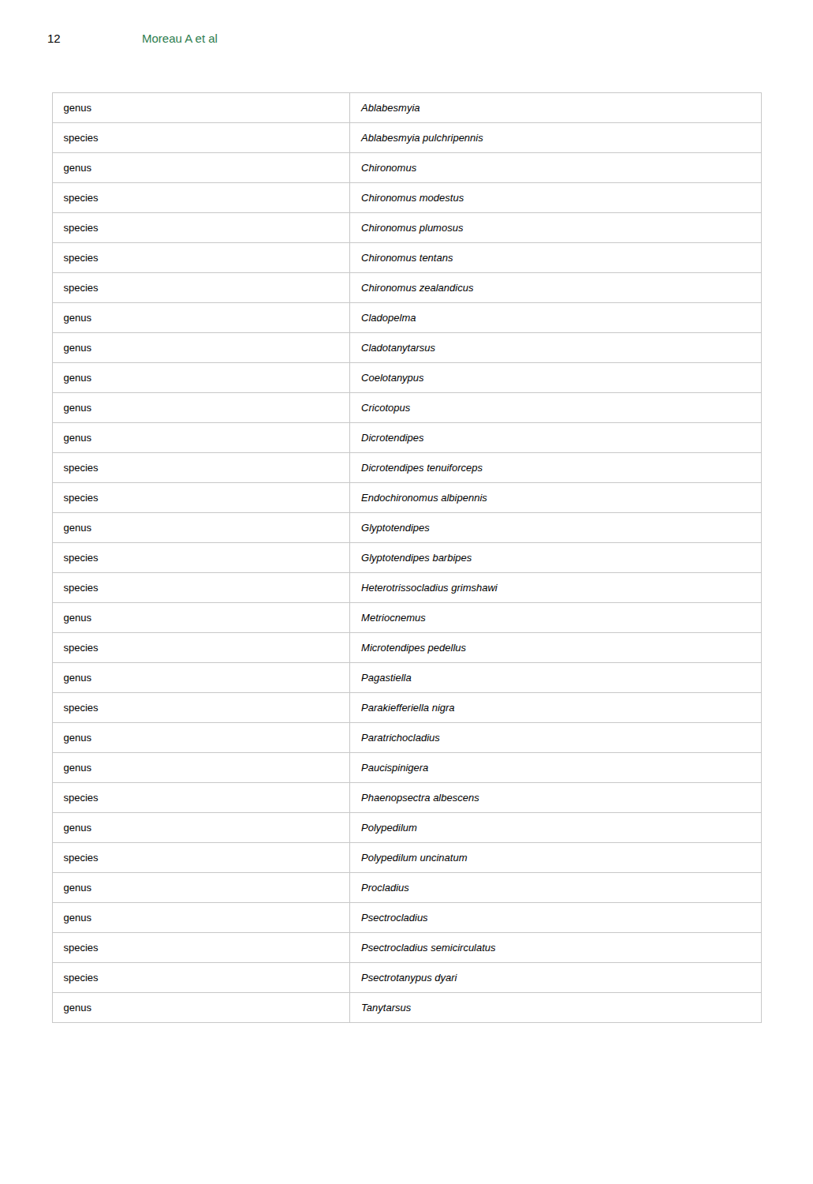12
Moreau A et al
| genus | Ablabesmyia |
| species | Ablabesmyia pulchripennis |
| genus | Chironomus |
| species | Chironomus modestus |
| species | Chironomus plumosus |
| species | Chironomus tentans |
| species | Chironomus zealandicus |
| genus | Cladopelma |
| genus | Cladotanytarsus |
| genus | Coelotanypus |
| genus | Cricotopus |
| genus | Dicrotendipes |
| species | Dicrotendipes tenuiforceps |
| species | Endochironomus albipennis |
| genus | Glyptotendipes |
| species | Glyptotendipes barbipes |
| species | Heterotrissocladius grimshawi |
| genus | Metriocnemus |
| species | Microtendipes pedellus |
| genus | Pagastiella |
| species | Parakiefferiella nigra |
| genus | Paratrichocladius |
| genus | Paucispinigera |
| species | Phaenopsectra albescens |
| genus | Polypedilum |
| species | Polypedilum uncinatum |
| genus | Procladius |
| genus | Psectrocladius |
| species | Psectrocladius semicirculatus |
| species | Psectrotanypus dyari |
| genus | Tanytarsus |